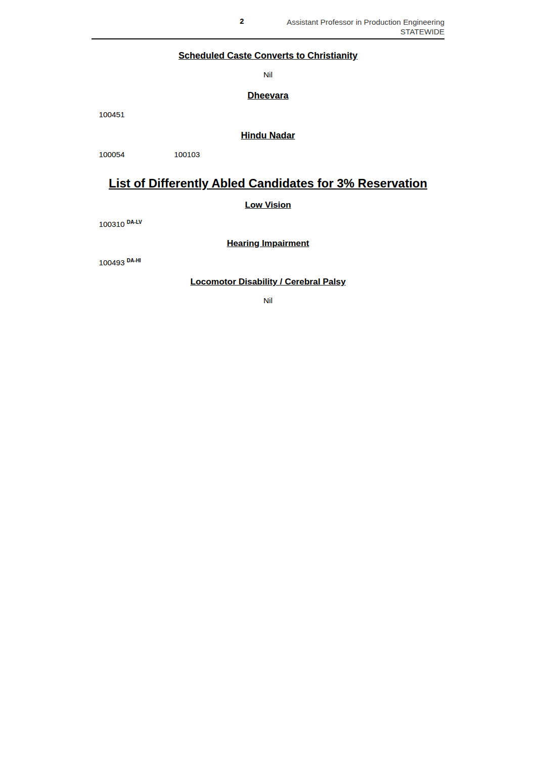2
Assistant Professor in Production Engineering
STATEWIDE
Scheduled Caste Converts to Christianity
Nil
Dheevara
100451
Hindu Nadar
100054100103
List of Differently Abled Candidates for 3% Reservation
Low Vision
100310 DA-LV
Hearing Impairment
100493 DA-HI
Locomotor Disability / Cerebral Palsy
Nil